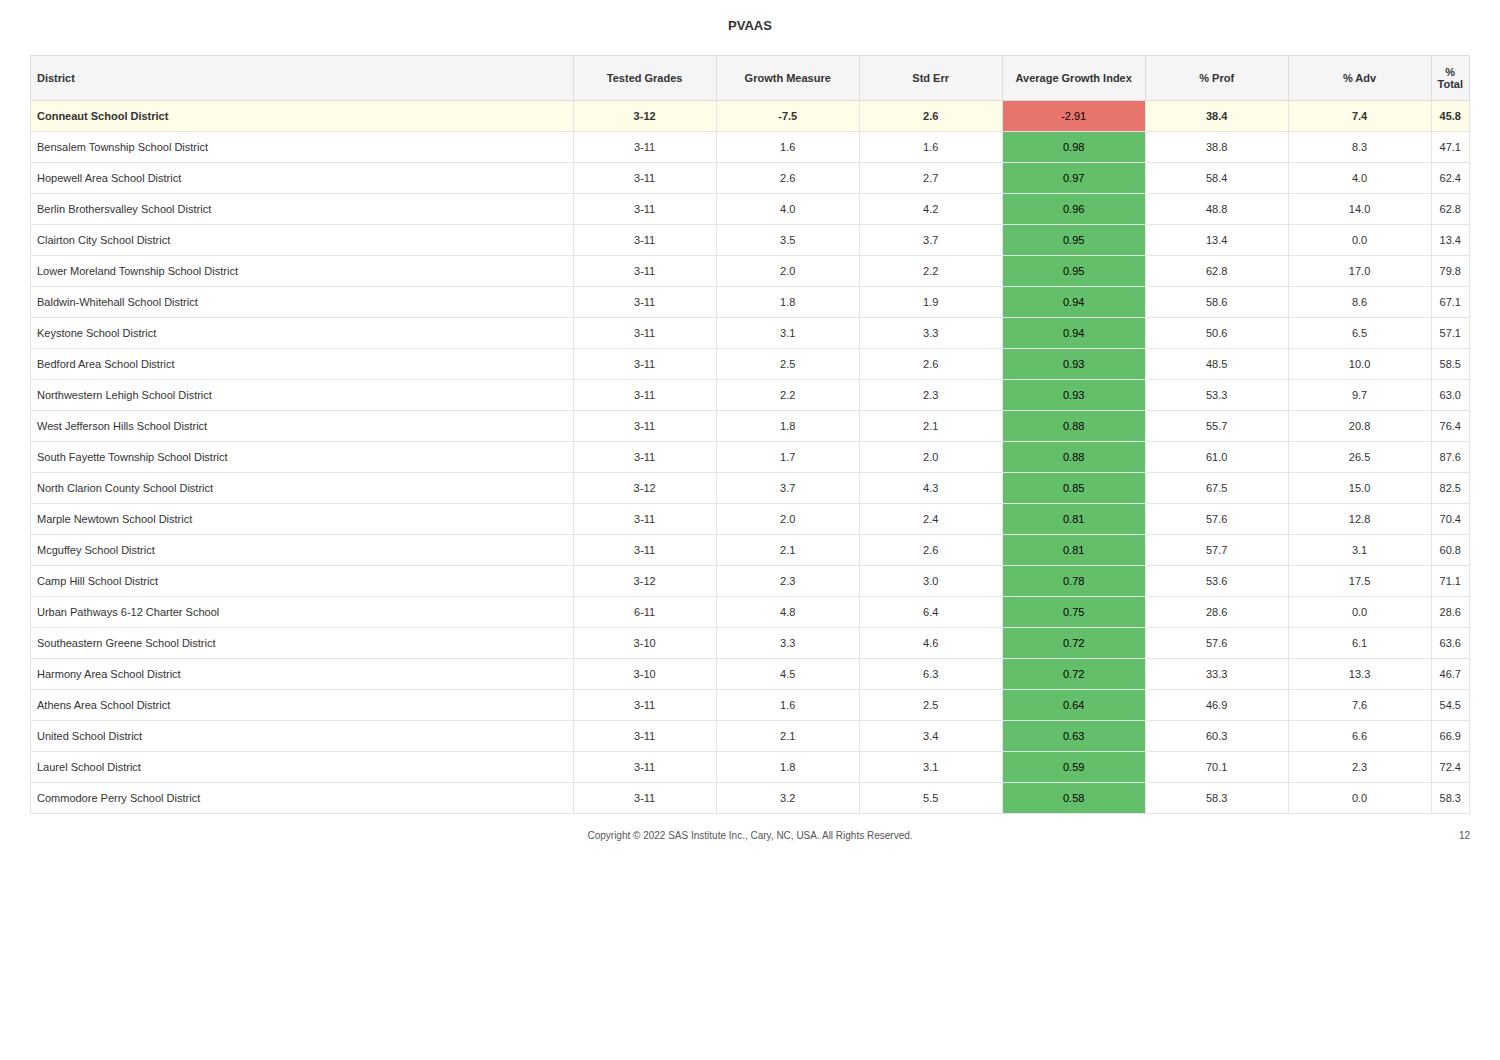PVAAS
| District | Tested Grades | Growth Measure | Std Err | Average Growth Index | % Prof | % Adv | % Total |
| --- | --- | --- | --- | --- | --- | --- | --- |
| Conneaut School District | 3-12 | -7.5 | 2.6 | -2.91 | 38.4 | 7.4 | 45.8 |
| Bensalem Township School District | 3-11 | 1.6 | 1.6 | 0.98 | 38.8 | 8.3 | 47.1 |
| Hopewell Area School District | 3-11 | 2.6 | 2.7 | 0.97 | 58.4 | 4.0 | 62.4 |
| Berlin Brothersvalley School District | 3-11 | 4.0 | 4.2 | 0.96 | 48.8 | 14.0 | 62.8 |
| Clairton City School District | 3-11 | 3.5 | 3.7 | 0.95 | 13.4 | 0.0 | 13.4 |
| Lower Moreland Township School District | 3-11 | 2.0 | 2.2 | 0.95 | 62.8 | 17.0 | 79.8 |
| Baldwin-Whitehall School District | 3-11 | 1.8 | 1.9 | 0.94 | 58.6 | 8.6 | 67.1 |
| Keystone School District | 3-11 | 3.1 | 3.3 | 0.94 | 50.6 | 6.5 | 57.1 |
| Bedford Area School District | 3-11 | 2.5 | 2.6 | 0.93 | 48.5 | 10.0 | 58.5 |
| Northwestern Lehigh School District | 3-11 | 2.2 | 2.3 | 0.93 | 53.3 | 9.7 | 63.0 |
| West Jefferson Hills School District | 3-11 | 1.8 | 2.1 | 0.88 | 55.7 | 20.8 | 76.4 |
| South Fayette Township School District | 3-11 | 1.7 | 2.0 | 0.88 | 61.0 | 26.5 | 87.6 |
| North Clarion County School District | 3-12 | 3.7 | 4.3 | 0.85 | 67.5 | 15.0 | 82.5 |
| Marple Newtown School District | 3-11 | 2.0 | 2.4 | 0.81 | 57.6 | 12.8 | 70.4 |
| Mcguffey School District | 3-11 | 2.1 | 2.6 | 0.81 | 57.7 | 3.1 | 60.8 |
| Camp Hill School District | 3-12 | 2.3 | 3.0 | 0.78 | 53.6 | 17.5 | 71.1 |
| Urban Pathways 6-12 Charter School | 6-11 | 4.8 | 6.4 | 0.75 | 28.6 | 0.0 | 28.6 |
| Southeastern Greene School District | 3-10 | 3.3 | 4.6 | 0.72 | 57.6 | 6.1 | 63.6 |
| Harmony Area School District | 3-10 | 4.5 | 6.3 | 0.72 | 33.3 | 13.3 | 46.7 |
| Athens Area School District | 3-11 | 1.6 | 2.5 | 0.64 | 46.9 | 7.6 | 54.5 |
| United School District | 3-11 | 2.1 | 3.4 | 0.63 | 60.3 | 6.6 | 66.9 |
| Laurel School District | 3-11 | 1.8 | 3.1 | 0.59 | 70.1 | 2.3 | 72.4 |
| Commodore Perry School District | 3-11 | 3.2 | 5.5 | 0.58 | 58.3 | 0.0 | 58.3 |
Copyright © 2022 SAS Institute Inc., Cary, NC, USA. All Rights Reserved. 12